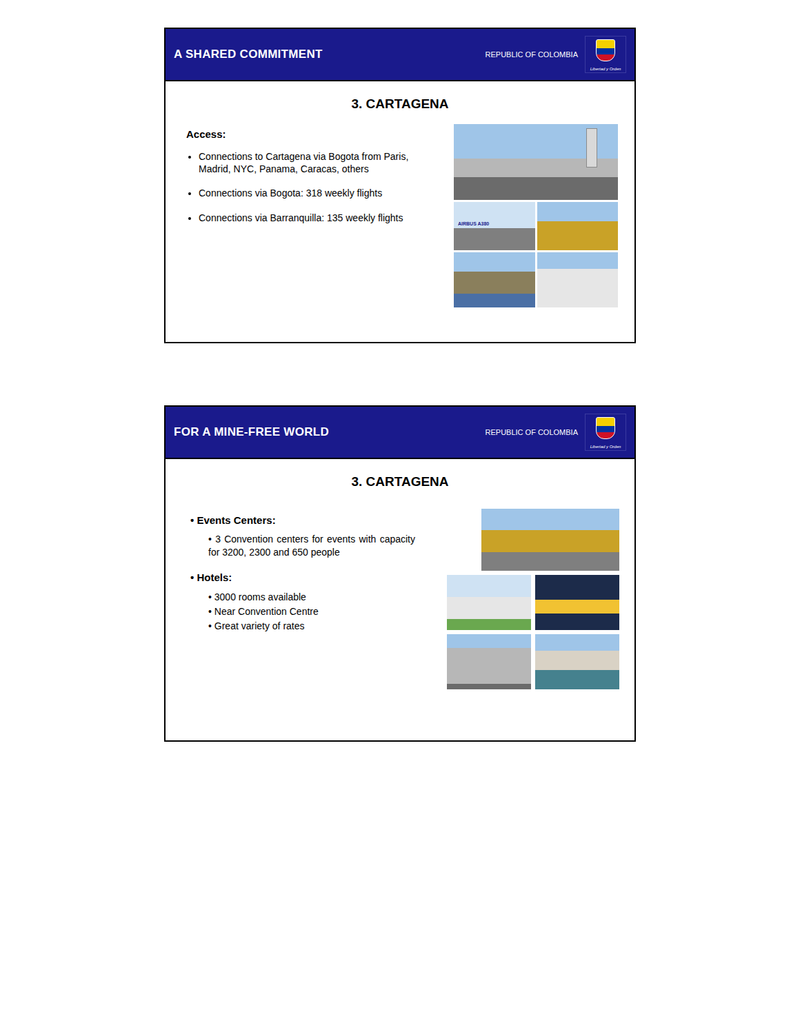A SHARED COMMITMENT
REPUBLIC OF COLOMBIA
Libertad y Orden
3. CARTAGENA
Access:
Connections to Cartagena via Bogota from Paris, Madrid, NYC, Panama, Caracas, others
Connections via Bogota: 318 weekly flights
Connections via Barranquilla: 135 weekly flights
FOR A MINE-FREE WORLD
REPUBLIC OF COLOMBIA
Libertad y Orden
3. CARTAGENA
• Events Centers:
• 3 Convention centers for events with capacity for 3200, 2300 and 650 people
• Hotels:
• 3000 rooms available
• Near Convention Centre
• Great variety of rates